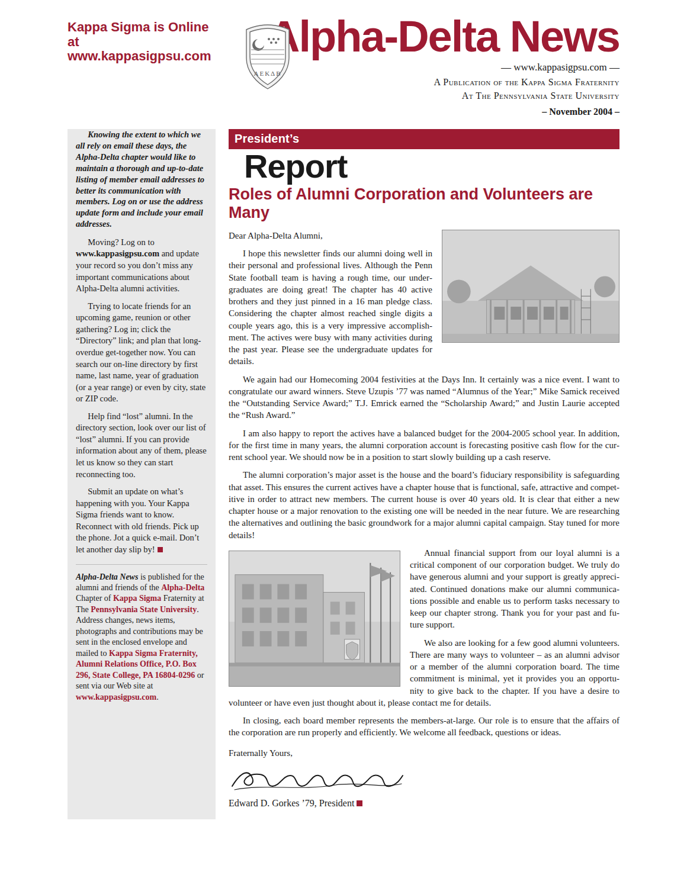Kappa Sigma is Online at www.kappasigpsu.com
ΑΕΚΔΒ
Alpha-Delta News
— www.kappasigpsu.com —
A Publication of the Kappa Sigma Fraternity
At The Pennsylvania State University
– November 2004 –
Knowing the extent to which we all rely on email these days, the Alpha-Delta chapter would like to maintain a thorough and up-to-date listing of member email addresses to better its communication with members. Log on or use the address update form and include your email addresses.
Moving? Log on to www.kappasigpsu.com and update your record so you don’t miss any important communications about Alpha-Delta alumni activities.
Trying to locate friends for an upcoming game, reunion or other gathering? Log in; click the “Directory” link; and plan that long-overdue get-together now. You can search our on-line directory by first name, last name, year of graduation (or a year range) or even by city, state or ZIP code.
Help find “lost” alumni. In the directory section, look over our list of “lost” alumni. If you can provide information about any of them, please let us know so they can start reconnecting too.
Submit an update on what’s happening with you. Your Kappa Sigma friends want to know. Reconnect with old friends. Pick up the phone. Jot a quick e-mail. Don’t let another day slip by!
Alpha-Delta News is published for the alumni and friends of the Alpha-Delta Chapter of Kappa Sigma Fraternity at The Pennsylvania State University. Address changes, news items, photographs and contributions may be sent in the enclosed envelope and mailed to Kappa Sigma Fraternity, Alumni Relations Office, P.O. Box 296, State College, PA 16804-0296 or sent via our Web site at www.kappasigpsu.com.
President’s
Report
Roles of Alumni Corporation and Volunteers are Many
Dear Alpha-Delta Alumni,
I hope this newsletter finds our alumni doing well in their personal and professional lives. Although the Penn State football team is having a rough time, our undergraduates are doing great! The chapter has 40 active brothers and they just pinned in a 16 man pledge class. Considering the chapter almost reached single digits a couple years ago, this is a very impressive accomplishment. The actives were busy with many activities during the past year. Please see the undergraduate updates for details.
We again had our Homecoming 2004 festivities at the Days Inn. It certainly was a nice event. I want to congratulate our award winners. Steve Uzupis ’77 was named “Alumnus of the Year;” Mike Samick received the “Outstanding Service Award;” T.J. Emrick earned the “Scholarship Award;” and Justin Laurie accepted the “Rush Award.”
I am also happy to report the actives have a balanced budget for the 2004-2005 school year. In addition, for the first time in many years, the alumni corporation account is forecasting positive cash flow for the current school year. We should now be in a position to start slowly building up a cash reserve.
The alumni corporation’s major asset is the house and the board’s fiduciary responsibility is safeguarding that asset. This ensures the current actives have a chapter house that is functional, safe, attractive and competitive in order to attract new members. The current house is over 40 years old. It is clear that either a new chapter house or a major renovation to the existing one will be needed in the near future. We are researching the alternatives and outlining the basic groundwork for a major alumni capital campaign. Stay tuned for more details!
Annual financial support from our loyal alumni is a critical component of our corporation budget. We truly do have generous alumni and your support is greatly appreciated. Continued donations make our alumni communications possible and enable us to perform tasks necessary to keep our chapter strong. Thank you for your past and future support.
We also are looking for a few good alumni volunteers. There are many ways to volunteer – as an alumni advisor or a member of the alumni corporation board. The time commitment is minimal, yet it provides you an opportunity to give back to the chapter. If you have a desire to volunteer or have even just thought about it, please contact me for details.
In closing, each board member represents the members-at-large. Our role is to ensure that the affairs of the corporation are run properly and efficiently. We welcome all feedback, questions or ideas.
Fraternally Yours,
Edward D. Gorkes ’79, President